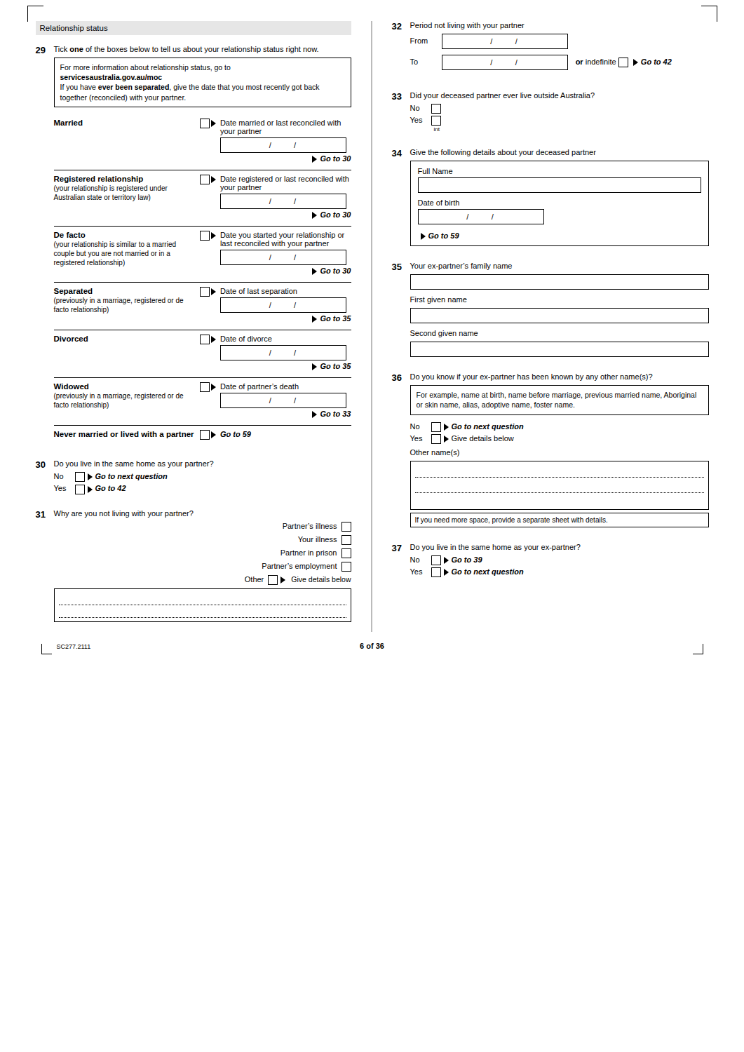Relationship status
29
Tick one of the boxes below to tell us about your relationship status right now.
For more information about relationship status, go to
servicesaustralia.gov.au/moc
If you have ever been separated, give the date that you most recently got back together (reconciled) with your partner.
| Married | | Date married or last reconciled with your partner / / Go to 30 |
| Registered relationship (your relationship is registered under Australian state or territory law) | | Date registered or last reconciled with your partner / / Go to 30 |
| De facto (your relationship is similar to a married couple but you are not married or in a registered relationship) | | Date you started your relationship or last reconciled with your partner / / Go to 30 |
| Separated (previously in a marriage, registered or de facto relationship) | | Date of last separation / / Go to 35 |
| Divorced | | Date of divorce / / Go to 35 |
| Widowed (previously in a marriage, registered or de facto relationship) | | Date of partner’s death / / Go to 33 |
| Never married or lived with a partner | | Go to 59 |
30
Do you live in the same home as your partner?
No Go to next question
Yes Go to 42
31
Why are you not living with your partner?
Partner’s illness
Your illness
Partner in prison
Partner’s employment
Other Give details below
32
Period not living with your partner
From / /
To / / or indefinite Go to 42
33
Did your deceased partner ever live outside Australia?
No
Yes
int
34
Give the following details about your deceased partner
Full Name Date of birth / /
Go to 59
35
Your ex-partner’s family name
First given name
Second given name
36
Do you know if your ex-partner has been known by any other name(s)?
For example, name at birth, name before marriage, previous married name, Aboriginal or skin name, alias, adoptive name, foster name.
No Go to next question
Yes Give details below
Other name(s)
If you need more space, provide a separate sheet with details.
37
Do you live in the same home as your ex-partner?
No Go to 39
Yes Go to next question
SC277.2111
6 of 36